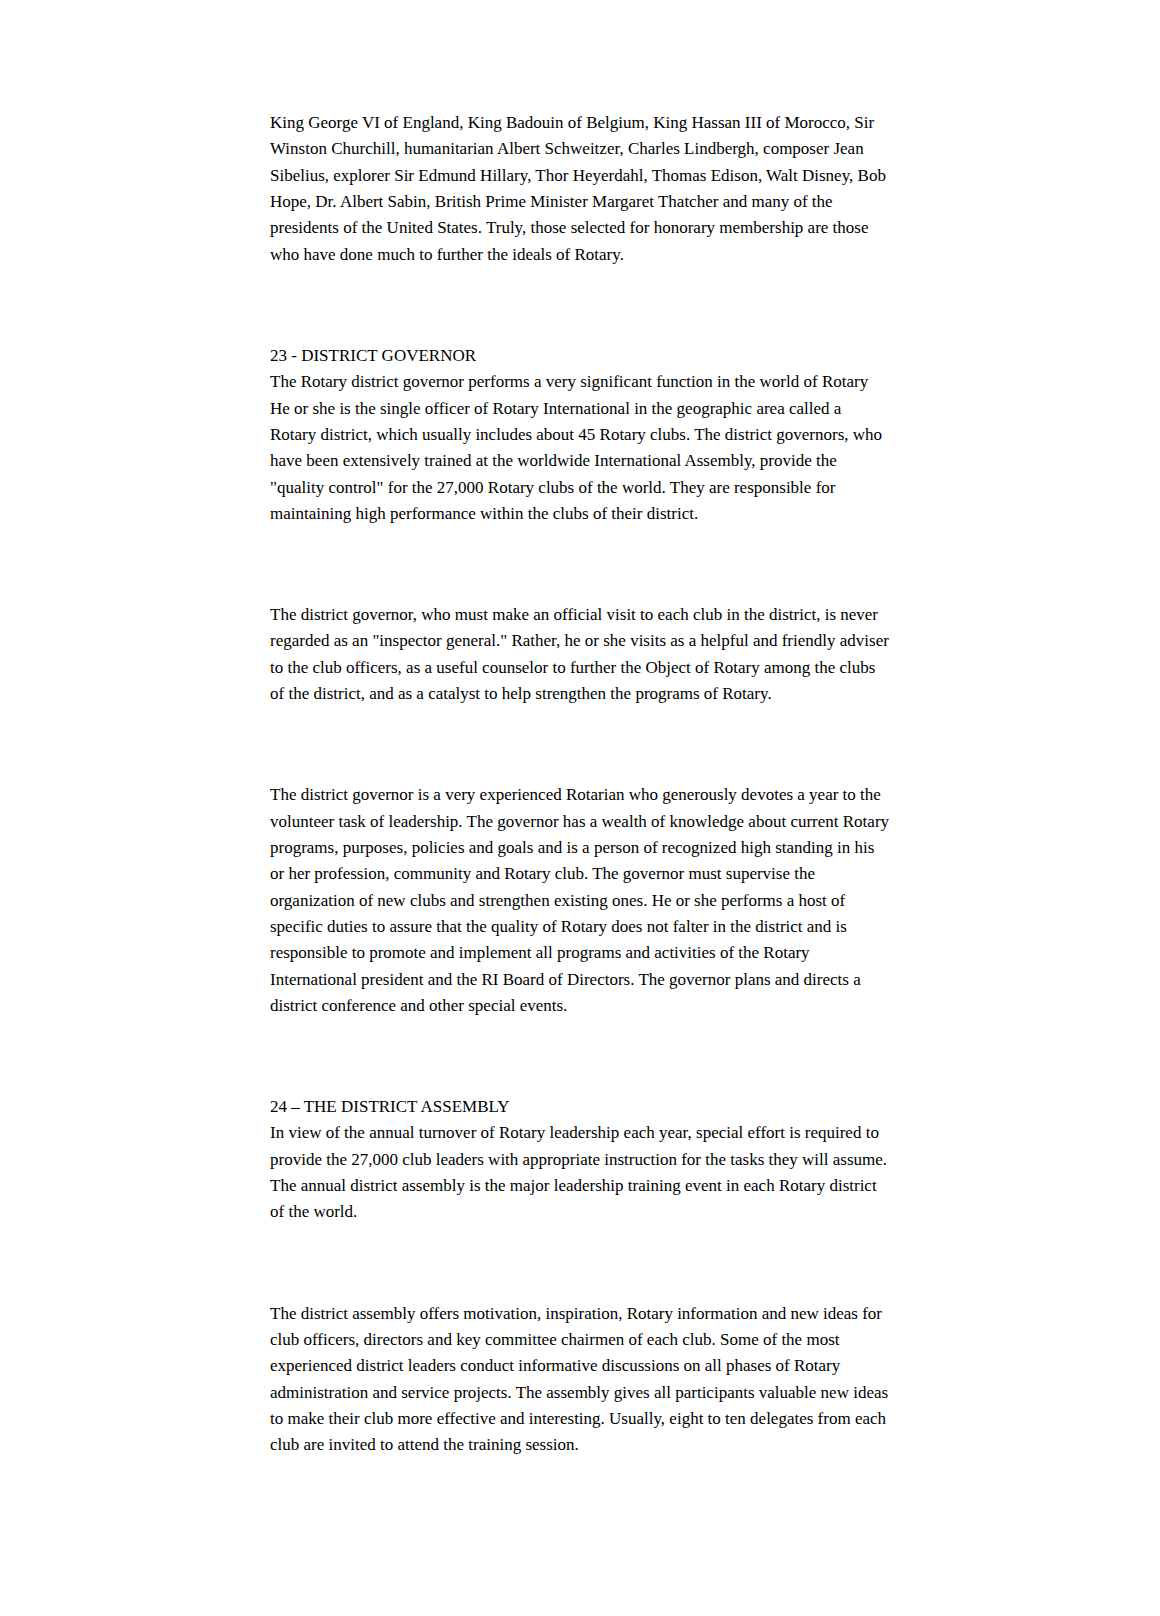King George VI of England, King Badouin of Belgium, King Hassan III of Morocco, Sir Winston Churchill, humanitarian Albert Schweitzer, Charles Lindbergh, composer Jean Sibelius, explorer Sir Edmund Hillary, Thor Heyerdahl, Thomas Edison, Walt Disney, Bob Hope, Dr. Albert Sabin, British Prime Minister Margaret Thatcher and many of the presidents of the United States. Truly, those selected for honorary membership are those who have done much to further the ideals of Rotary.
23 - DISTRICT GOVERNOR
The Rotary district governor performs a very significant function in the world of Rotary He or she is the single officer of Rotary International in the geographic area called a Rotary district, which usually includes about 45 Rotary clubs. The district governors, who have been extensively trained at the worldwide International Assembly, provide the "quality control" for the 27,000 Rotary clubs of the world. They are responsible for maintaining high performance within the clubs of their district.
The district governor, who must make an official visit to each club in the district, is never regarded as an "inspector general." Rather, he or she visits as a helpful and friendly adviser to the club officers, as a useful counselor to further the Object of Rotary among the clubs of the district, and as a catalyst to help strengthen the programs of Rotary.
The district governor is a very experienced Rotarian who generously devotes a year to the volunteer task of leadership. The governor has a wealth of knowledge about current Rotary programs, purposes, policies and goals and is a person of recognized high standing in his or her profession, community and Rotary club. The governor must supervise the organization of new clubs and strengthen existing ones. He or she performs a host of specific duties to assure that the quality of Rotary does not falter in the district and is responsible to promote and implement all programs and activities of the Rotary International president and the RI Board of Directors. The governor plans and directs a district conference and other special events.
24 – THE DISTRICT ASSEMBLY
In view of the annual turnover of Rotary leadership each year, special effort is required to provide the 27,000 club leaders with appropriate instruction for the tasks they will assume. The annual district assembly is the major leadership training event in each Rotary district of the world.
The district assembly offers motivation, inspiration, Rotary information and new ideas for club officers, directors and key committee chairmen of each club. Some of the most experienced district leaders conduct informative discussions on all phases of Rotary administration and service projects. The assembly gives all participants valuable new ideas to make their club more effective and interesting. Usually, eight to ten delegates from each club are invited to attend the training session.